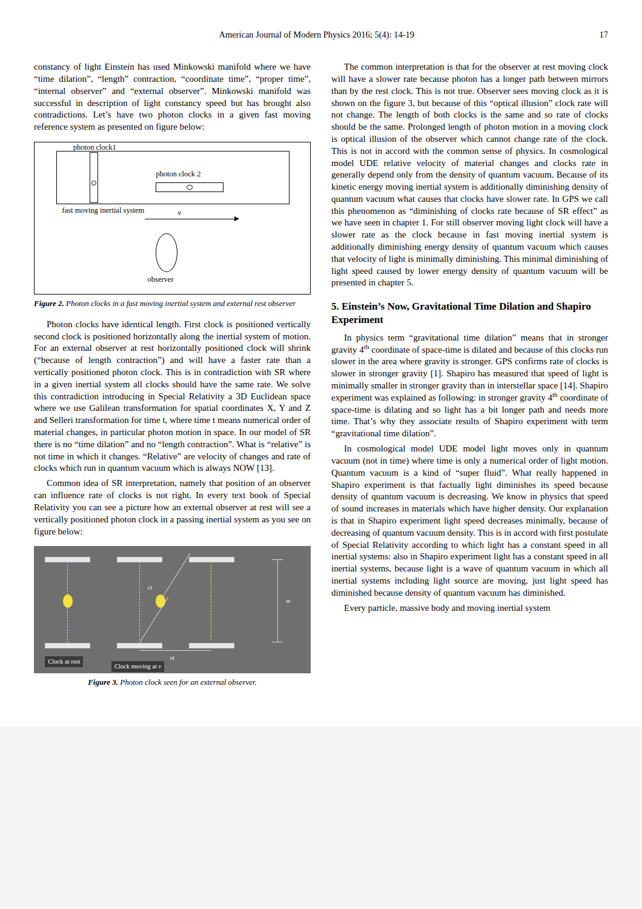American Journal of Modern Physics 2016; 5(4): 14-19 17
constancy of light Einstein has used Minkowski manifold where we have “time dilation”, “length” contraction, “coordinate time”, “proper time”, “internal observer” and “external observer”. Minkowski manifold was successful in description of light constancy speed but has brought also contradictions. Let’s have two photon clocks in a given fast moving reference system as presented on figure below:
photon clock1
photon clock 2
fast moving inertial system
v
observer
Figure 2. Photon clocks in a fast moving inertial system and external rest observer
Photon clocks have identical length. First clock is positioned vertically second clock is positioned horizontally along the inertial system of motion. For an external observer at rest horizontally positioned clock will shrink (“because of length contraction”) and will have a faster rate than a vertically positioned photon clock. This is in contradiction with SR where in a given inertial system all clocks should have the same rate. We solve this contradiction introducing in Special Relativity a 3D Euclidean space where we use Galilean transformation for spatial coordinates X, Y and Z and Selleri transformation for time t, where time t means numerical order of material changes, in particular photon motion in space. In our model of SR there is no “time dilation” and no “length contraction”. What is “relative” is not time in which it changes. “Relative” are velocity of changes and rate of clocks which run in quantum vacuum which is always NOW [13].
Common idea of SR interpretation, namely that position of an observer can influence rate of clocks is not right. In every text book of Special Relativity you can see a picture how an external observer at rest will see a vertically positioned photon clock in a passing inertial system as you see on figure below:
Clock at rest
ct
vt
Clock moving at v
w
Figure 3. Photon clock seen for an external observer.
The common interpretation is that for the observer at rest moving clock will have a slower rate because photon has a longer path between mirrors than by the rest clock. This is not true. Observer sees moving clock as it is shown on the figure 3, but because of this “optical illusion” clock rate will not change. The length of both clocks is the same and so rate of clocks should be the same. Prolonged length of photon motion in a moving clock is optical illusion of the observer which cannot change rate of the clock. This is not in accord with the common sense of physics. In cosmological model UDE relative velocity of material changes and clocks rate in generally depend only from the density of quantum vacuum. Because of its kinetic energy moving inertial system is additionally diminishing density of quantum vacuum what causes that clocks have slower rate. In GPS we call this phenomenon as “diminishing of clocks rate because of SR effect” as we have seen in chapter 1. For still observer moving light clock will have a slower rate as the clock because in fast moving inertial system is additionally diminishing energy density of quantum vacuum which causes that velocity of light is minimally diminishing. This minimal diminishing of light speed caused by lower energy density of quantum vacuum will be presented in chapter 5.
5. Einstein’s Now, Gravitational Time Dilation and Shapiro Experiment
In physics term “gravitational time dilation” means that in stronger gravity 4th coordinate of space-time is dilated and because of this clocks run slower in the area where gravity is stronger. GPS confirms rate of clocks is slower in stronger gravity [1]. Shapiro has measured that speed of light is minimally smaller in stronger gravity than in interstellar space [14]. Shapiro experiment was explained as following: in stronger gravity 4th coordinate of space-time is dilating and so light has a bit longer path and needs more time. That’s why they associate results of Shapiro experiment with term “gravitational time dilation”.
In cosmological model UDE model light moves only in quantum vacuum (not in time) where time is only a numerical order of light motion. Quantum vacuum is a kind of “super fluid”. What really happened in Shapiro experiment is that factually light diminishes its speed because density of quantum vacuum is decreasing. We know in physics that speed of sound increases in materials which have higher density. Our explanation is that in Shapiro experiment light speed decreases minimally, because of decreasing of quantum vacuum density. This is in accord with first postulate of Special Relativity according to which light has a constant speed in all inertial systems: also in Shapiro experiment light has a constant speed in all inertial systems, because light is a wave of quantum vacuum in which all inertial systems including light source are moving, just light speed has diminished because density of quantum vacuum has diminished.
Every particle, massive body and moving inertial system